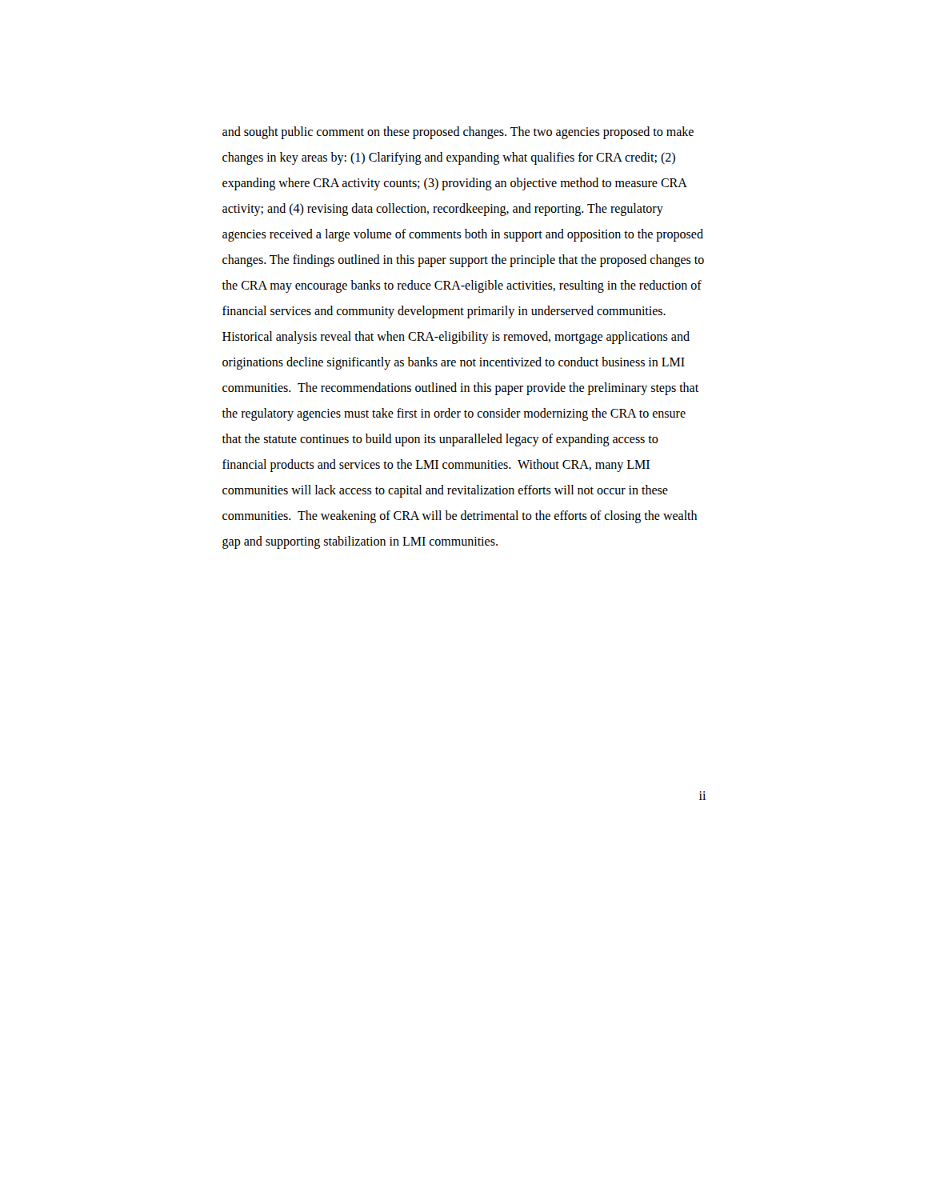and sought public comment on these proposed changes. The two agencies proposed to make changes in key areas by: (1) Clarifying and expanding what qualifies for CRA credit; (2) expanding where CRA activity counts; (3) providing an objective method to measure CRA activity; and (4) revising data collection, recordkeeping, and reporting. The regulatory agencies received a large volume of comments both in support and opposition to the proposed changes. The findings outlined in this paper support the principle that the proposed changes to the CRA may encourage banks to reduce CRA-eligible activities, resulting in the reduction of financial services and community development primarily in underserved communities. Historical analysis reveal that when CRA-eligibility is removed, mortgage applications and originations decline significantly as banks are not incentivized to conduct business in LMI communities. The recommendations outlined in this paper provide the preliminary steps that the regulatory agencies must take first in order to consider modernizing the CRA to ensure that the statute continues to build upon its unparalleled legacy of expanding access to financial products and services to the LMI communities. Without CRA, many LMI communities will lack access to capital and revitalization efforts will not occur in these communities. The weakening of CRA will be detrimental to the efforts of closing the wealth gap and supporting stabilization in LMI communities.
ii